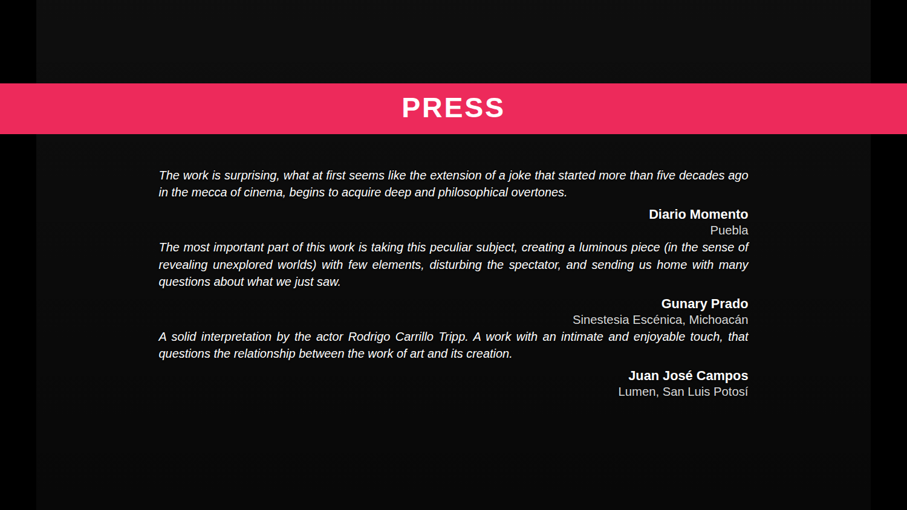Press
The work is surprising, what at first seems like the extension of a joke that started more than five decades ago in the mecca of cinema, begins to acquire deep and philosophical overtones.
Diario Momento Puebla
The most important part of this work is taking this peculiar subject, creating a luminous piece (in the sense of revealing unexplored worlds) with few elements, disturbing the spectator, and sending us home with many questions about what we just saw.
Gunary Prado Sinestesia Escénica, Michoacán
A solid interpretation by the actor Rodrigo Carrillo Tripp. A work with an intimate and enjoyable touch, that questions the relationship between the work of art and its creation.
Juan José Campos Lumen, San Luis Potosí